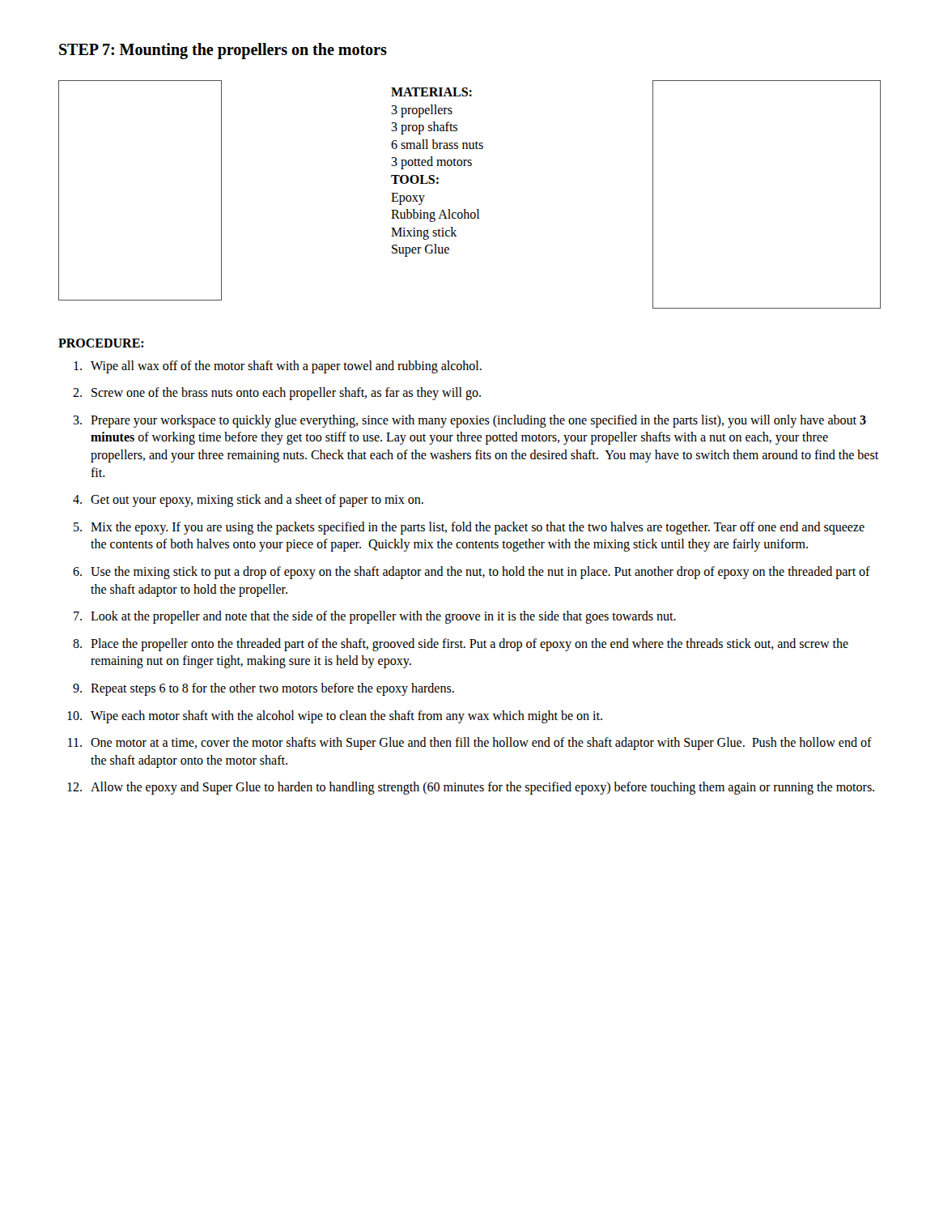STEP 7: Mounting the propellers on the motors
MATERIALS:
3 propellers
3 prop shafts
6 small brass nuts
3 potted motors
TOOLS:
Epoxy
Rubbing Alcohol
Mixing stick
Super Glue
PROCEDURE:
Wipe all wax off of the motor shaft with a paper towel and rubbing alcohol.
Screw one of the brass nuts onto each propeller shaft, as far as they will go.
Prepare your workspace to quickly glue everything, since with many epoxies (including the one specified in the parts list), you will only have about 3 minutes of working time before they get too stiff to use. Lay out your three potted motors, your propeller shafts with a nut on each, your three propellers, and your three remaining nuts. Check that each of the washers fits on the desired shaft. You may have to switch them around to find the best fit.
Get out your epoxy, mixing stick and a sheet of paper to mix on.
Mix the epoxy. If you are using the packets specified in the parts list, fold the packet so that the two halves are together. Tear off one end and squeeze the contents of both halves onto your piece of paper. Quickly mix the contents together with the mixing stick until they are fairly uniform.
Use the mixing stick to put a drop of epoxy on the shaft adaptor and the nut, to hold the nut in place. Put another drop of epoxy on the threaded part of the shaft adaptor to hold the propeller.
Look at the propeller and note that the side of the propeller with the groove in it is the side that goes towards nut.
Place the propeller onto the threaded part of the shaft, grooved side first. Put a drop of epoxy on the end where the threads stick out, and screw the remaining nut on finger tight, making sure it is held by epoxy.
Repeat steps 6 to 8 for the other two motors before the epoxy hardens.
Wipe each motor shaft with the alcohol wipe to clean the shaft from any wax which might be on it.
One motor at a time, cover the motor shafts with Super Glue and then fill the hollow end of the shaft adaptor with Super Glue. Push the hollow end of the shaft adaptor onto the motor shaft.
Allow the epoxy and Super Glue to harden to handling strength (60 minutes for the specified epoxy) before touching them again or running the motors.